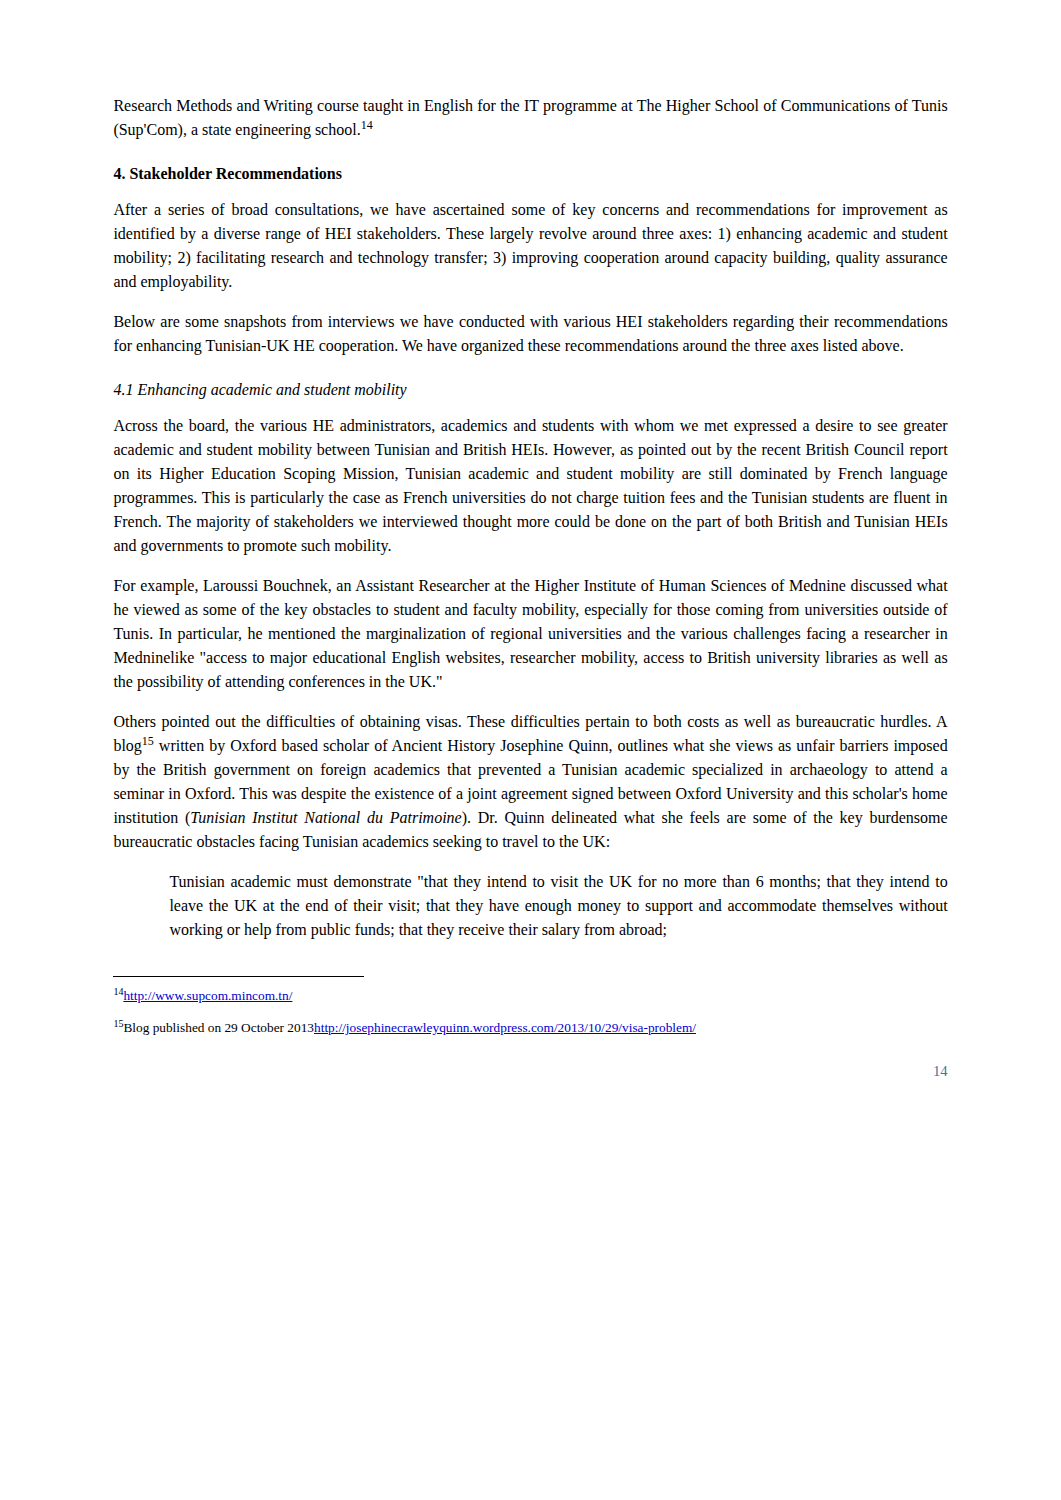Research Methods and Writing course taught in English for the IT programme at The Higher School of Communications of Tunis (Sup'Com), a state engineering school.14
4. Stakeholder Recommendations
After a series of broad consultations, we have ascertained some of key concerns and recommendations for improvement as identified by a diverse range of HEI stakeholders. These largely revolve around three axes: 1) enhancing academic and student mobility; 2) facilitating research and technology transfer; 3) improving cooperation around capacity building, quality assurance and employability.
Below are some snapshots from interviews we have conducted with various HEI stakeholders regarding their recommendations for enhancing Tunisian-UK HE cooperation. We have organized these recommendations around the three axes listed above.
4.1 Enhancing academic and student mobility
Across the board, the various HE administrators, academics and students with whom we met expressed a desire to see greater academic and student mobility between Tunisian and British HEIs. However, as pointed out by the recent British Council report on its Higher Education Scoping Mission, Tunisian academic and student mobility are still dominated by French language programmes. This is particularly the case as French universities do not charge tuition fees and the Tunisian students are fluent in French. The majority of stakeholders we interviewed thought more could be done on the part of both British and Tunisian HEIs and governments to promote such mobility.
For example, Laroussi Bouchnek, an Assistant Researcher at the Higher Institute of Human Sciences of Mednine discussed what he viewed as some of the key obstacles to student and faculty mobility, especially for those coming from universities outside of Tunis. In particular, he mentioned the marginalization of regional universities and the various challenges facing a researcher in Medninelike "access to major educational English websites, researcher mobility, access to British university libraries as well as the possibility of attending conferences in the UK."
Others pointed out the difficulties of obtaining visas. These difficulties pertain to both costs as well as bureaucratic hurdles. A blog15 written by Oxford based scholar of Ancient History Josephine Quinn, outlines what she views as unfair barriers imposed by the British government on foreign academics that prevented a Tunisian academic specialized in archaeology to attend a seminar in Oxford. This was despite the existence of a joint agreement signed between Oxford University and this scholar's home institution (Tunisian Institut National du Patrimoine). Dr. Quinn delineated what she feels are some of the key burdensome bureaucratic obstacles facing Tunisian academics seeking to travel to the UK:
Tunisian academic must demonstrate "that they intend to visit the UK for no more than 6 months; that they intend to leave the UK at the end of their visit; that they have enough money to support and accommodate themselves without working or help from public funds; that they receive their salary from abroad;
14http://www.supcom.mincom.tn/
15Blog published on 29 October 2013http://josephinecrawleyquinn.wordpress.com/2013/10/29/visa-problem/
14